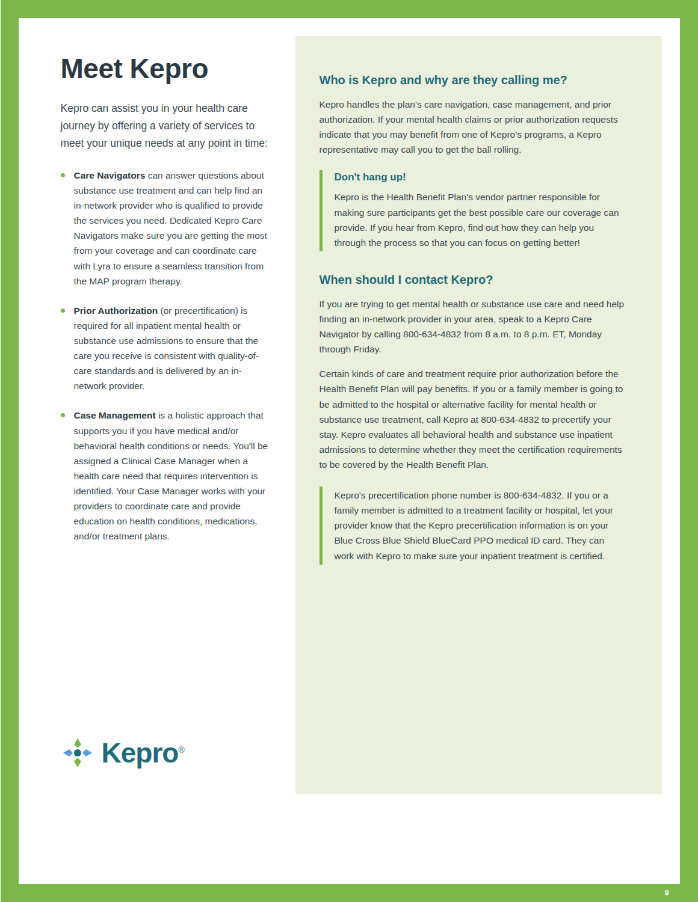Meet Kepro
Kepro can assist you in your health care journey by offering a variety of services to meet your unique needs at any point in time:
Care Navigators can answer questions about substance use treatment and can help find an in-network provider who is qualified to provide the services you need. Dedicated Kepro Care Navigators make sure you are getting the most from your coverage and can coordinate care with Lyra to ensure a seamless transition from the MAP program therapy.
Prior Authorization (or precertification) is required for all inpatient mental health or substance use admissions to ensure that the care you receive is consistent with quality-of-care standards and is delivered by an in-network provider.
Case Management is a holistic approach that supports you if you have medical and/or behavioral health conditions or needs. You'll be assigned a Clinical Case Manager when a health care need that requires intervention is identified. Your Case Manager works with your providers to coordinate care and provide education on health conditions, medications, and/or treatment plans.
Kepro®
Who is Kepro and why are they calling me?
Kepro handles the plan's care navigation, case management, and prior authorization. If your mental health claims or prior authorization requests indicate that you may benefit from one of Kepro's programs, a Kepro representative may call you to get the ball rolling.
Don't hang up!
Kepro is the Health Benefit Plan's vendor partner responsible for making sure participants get the best possible care our coverage can provide. If you hear from Kepro, find out how they can help you through the process so that you can focus on getting better!
When should I contact Kepro?
If you are trying to get mental health or substance use care and need help finding an in-network provider in your area, speak to a Kepro Care Navigator by calling 800-634-4832 from 8 a.m. to 8 p.m. ET, Monday through Friday.
Certain kinds of care and treatment require prior authorization before the Health Benefit Plan will pay benefits. If you or a family member is going to be admitted to the hospital or alternative facility for mental health or substance use treatment, call Kepro at 800-634-4832 to precertify your stay. Kepro evaluates all behavioral health and substance use inpatient admissions to determine whether they meet the certification requirements to be covered by the Health Benefit Plan.
Kepro's precertification phone number is 800-634-4832. If you or a family member is admitted to a treatment facility or hospital, let your provider know that the Kepro precertification information is on your Blue Cross Blue Shield BlueCard PPO medical ID card. They can work with Kepro to make sure your inpatient treatment is certified.
9